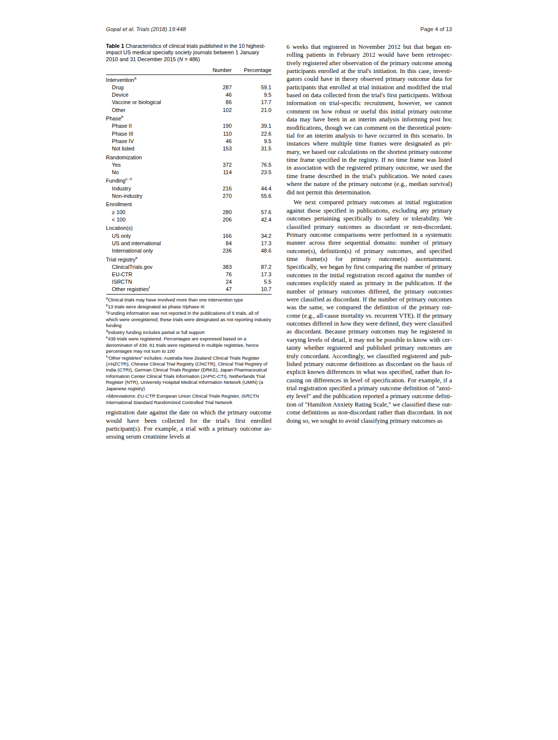Gopal et al. Trials (2018) 19:448
Page 4 of 13
Table 1 Characteristics of clinical trials published in the 10 highest-impact US medical specialty society journals between 1 January 2010 and 31 December 2015 (N = 486)
| | Number | Percentage |
| --- | --- | --- |
| Intervention a | | |
| Drug | 287 | 59.1 |
| Device | 46 | 9.5 |
| Vaccine or biological | 86 | 17.7 |
| Other | 102 | 21.0 |
| Phase b | | |
| Phase II | 190 | 39.1 |
| Phase III | 110 | 22.6 |
| Phase IV | 46 | 9.5 |
| Not listed | 153 | 31.5 |
| Randomization | | |
| Yes | 372 | 76.5 |
| No | 114 | 23.5 |
| Funding c, d | | |
| Industry | 216 | 44.4 |
| Non-industry | 270 | 55.6 |
| Enrollment | | |
| ≥ 100 | 280 | 57.6 |
| < 100 | 206 | 42.4 |
| Location(s) | | |
| US only | 166 | 34.2 |
| US and international | 84 | 17.3 |
| International only | 236 | 48.6 |
| Trial registry e | | |
| ClinicalTrials.gov | 383 | 87.2 |
| EU-CTR | 76 | 17.3 |
| ISRCTN | 24 | 5.5 |
| Other registries f | 47 | 10.7 |
aClinical trials may have involved more than one intervention type
b13 trials were designated as phase II/phase III
cFunding information was not reported in the publications of 5 trials, all of which were unregistered; these trials were designated as not reporting industry funding
dIndustry funding includes partial or full support
e439 trials were registered. Percentages are expressed based on a denominator of 439. 81 trials were registered in multiple registries, hence percentages may not sum to 100
f"Other registries" includes: Australia New Zealand Clinical Trials Register (ANZCTR), Chinese Clinical Trial Registry (ChiCTR), Clinical Trial Registry of India (CTRI), German Clinical Trials Register (DRKS), Japan Pharmaceutical Information Center Clinical Trials Information (JAPIC-CTI), Netherlands Trial Register (NTR), University Hospital Medical Information Network (UMIN) (a Japanese registry)
Abbreviations: EU-CTR European Union Clinical Trials Register, ISRCTN International Standard Randomized Controlled Trial Network
registration date against the date on which the primary outcome would have been collected for the trial's first enrolled participant(s). For example, a trial with a primary outcome assessing serum creatinine levels at
6 weeks that registered in November 2012 but that began enrolling patients in February 2012 would have been retrospectively registered after observation of the primary outcome among participants enrolled at the trial's initiation. In this case, investigators could have in theory observed primary outcome data for participants that enrolled at trial initiation and modified the trial based on data collected from the trial's first participants. Without information on trial-specific recruitment, however, we cannot comment on how robust or useful this initial primary outcome data may have been in an interim analysis informing post hoc modifications, though we can comment on the theoretical potential for an interim analysis to have occurred in this scenario. In instances where multiple time frames were designated as primary, we based our calculations on the shortest primary outcome time frame specified in the registry. If no time frame was listed in association with the registered primary outcome, we used the time frame described in the trial's publication. We noted cases where the nature of the primary outcome (e.g., median survival) did not permit this determination.
We next compared primary outcomes at initial registration against those specified in publications, excluding any primary outcomes pertaining specifically to safety or tolerability. We classified primary outcomes as discordant or non-discordant. Primary outcome comparisons were performed in a systematic manner across three sequential domains: number of primary outcome(s), definition(s) of primary outcomes, and specified time frame(s) for primary outcome(s) ascertainment. Specifically, we began by first comparing the number of primary outcomes in the initial registration record against the number of outcomes explicitly stated as primary in the publication. If the number of primary outcomes differed, the primary outcomes were classified as discordant. If the number of primary outcomes was the same, we compared the definition of the primary outcome (e.g., all-cause mortality vs. recurrent VTE). If the primary outcomes differed in how they were defined, they were classified as discordant. Because primary outcomes may be registered in varying levels of detail, it may not be possible to know with certainty whether registered and published primary outcomes are truly concordant. Accordingly, we classified registered and published primary outcome definitions as discordant on the basis of explicit known differences in what was specified, rather than focusing on differences in level of specification. For example, if a trial registration specified a primary outcome definition of "anxiety level" and the publication reported a primary outcome definition of "Hamilton Anxiety Rating Scale," we classified these outcome definitions as non-discordant rather than discordant. In not doing so, we sought to avoid classifying primary outcomes as